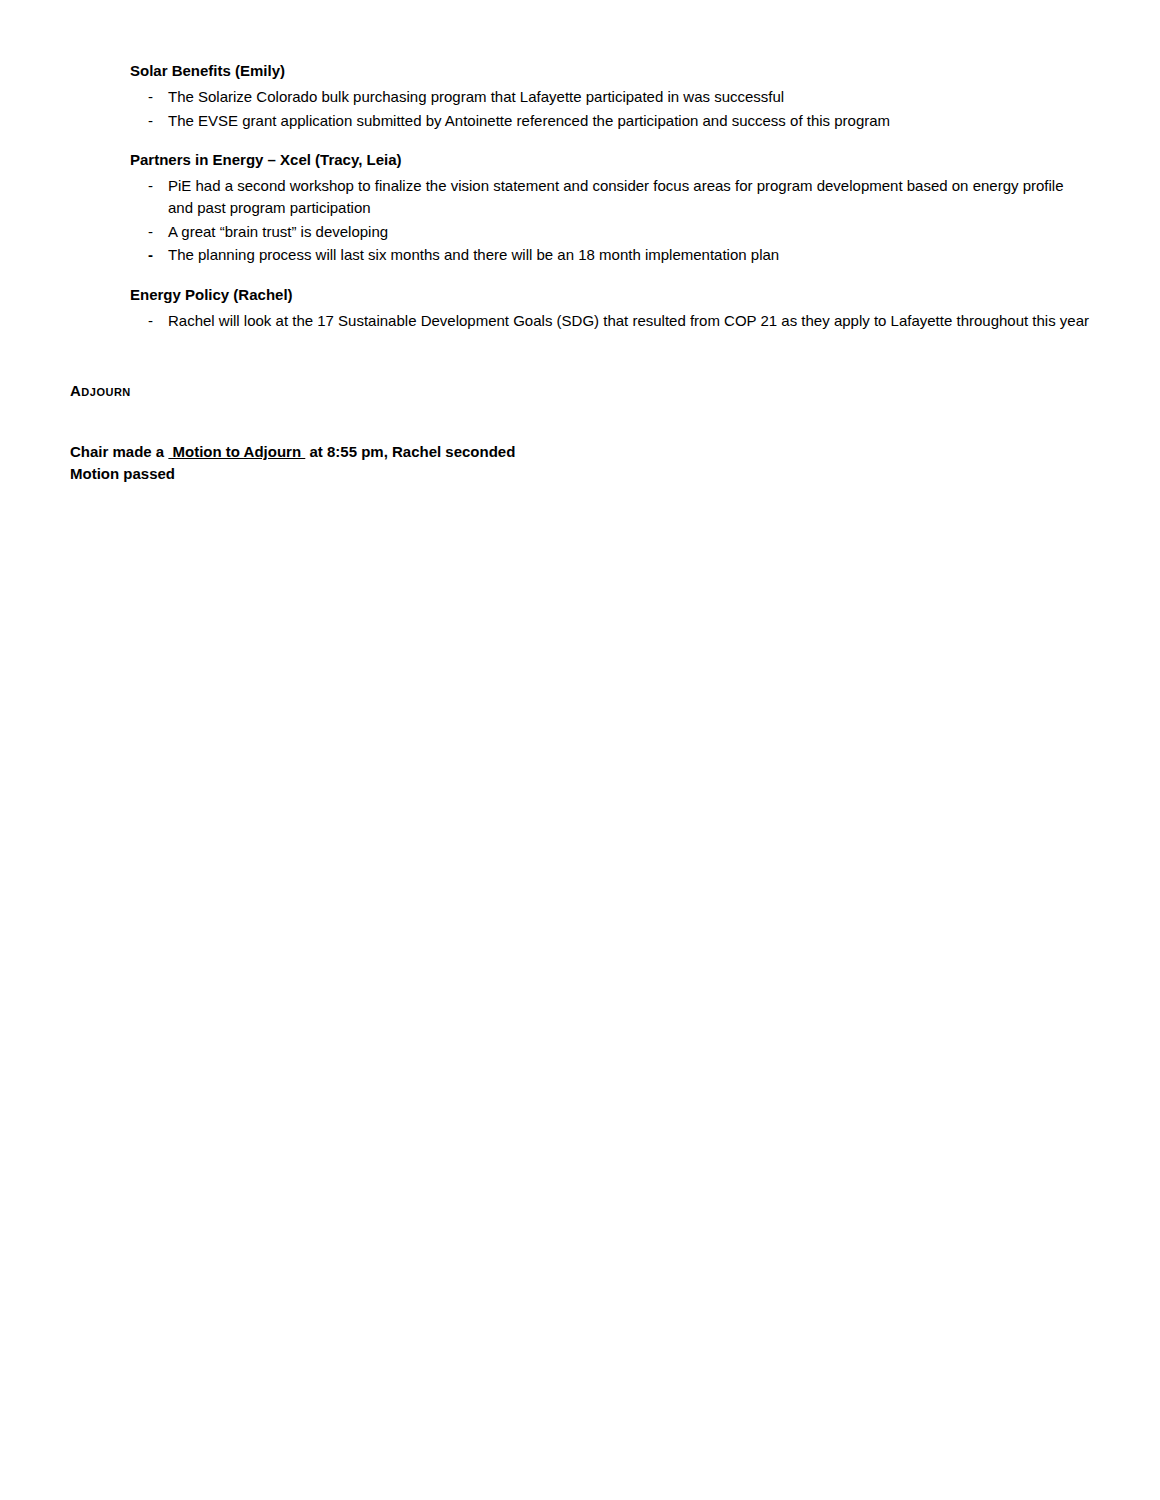Solar Benefits (Emily)
The Solarize Colorado bulk purchasing program that Lafayette participated in was successful
The EVSE grant application submitted by Antoinette referenced the participation and success of this program
Partners in Energy – Xcel (Tracy, Leia)
PiE had a second workshop to finalize the vision statement and consider focus areas for program development based on energy profile and past program participation
A great “brain trust” is developing
The planning process will last six months and there will be an 18 month implementation plan
Energy Policy (Rachel)
Rachel will look at the 17 Sustainable Development Goals (SDG) that resulted from COP 21 as they apply to Lafayette throughout this year
Adjourn
Chair made a Motion to Adjourn at 8:55 pm, Rachel seconded
Motion passed